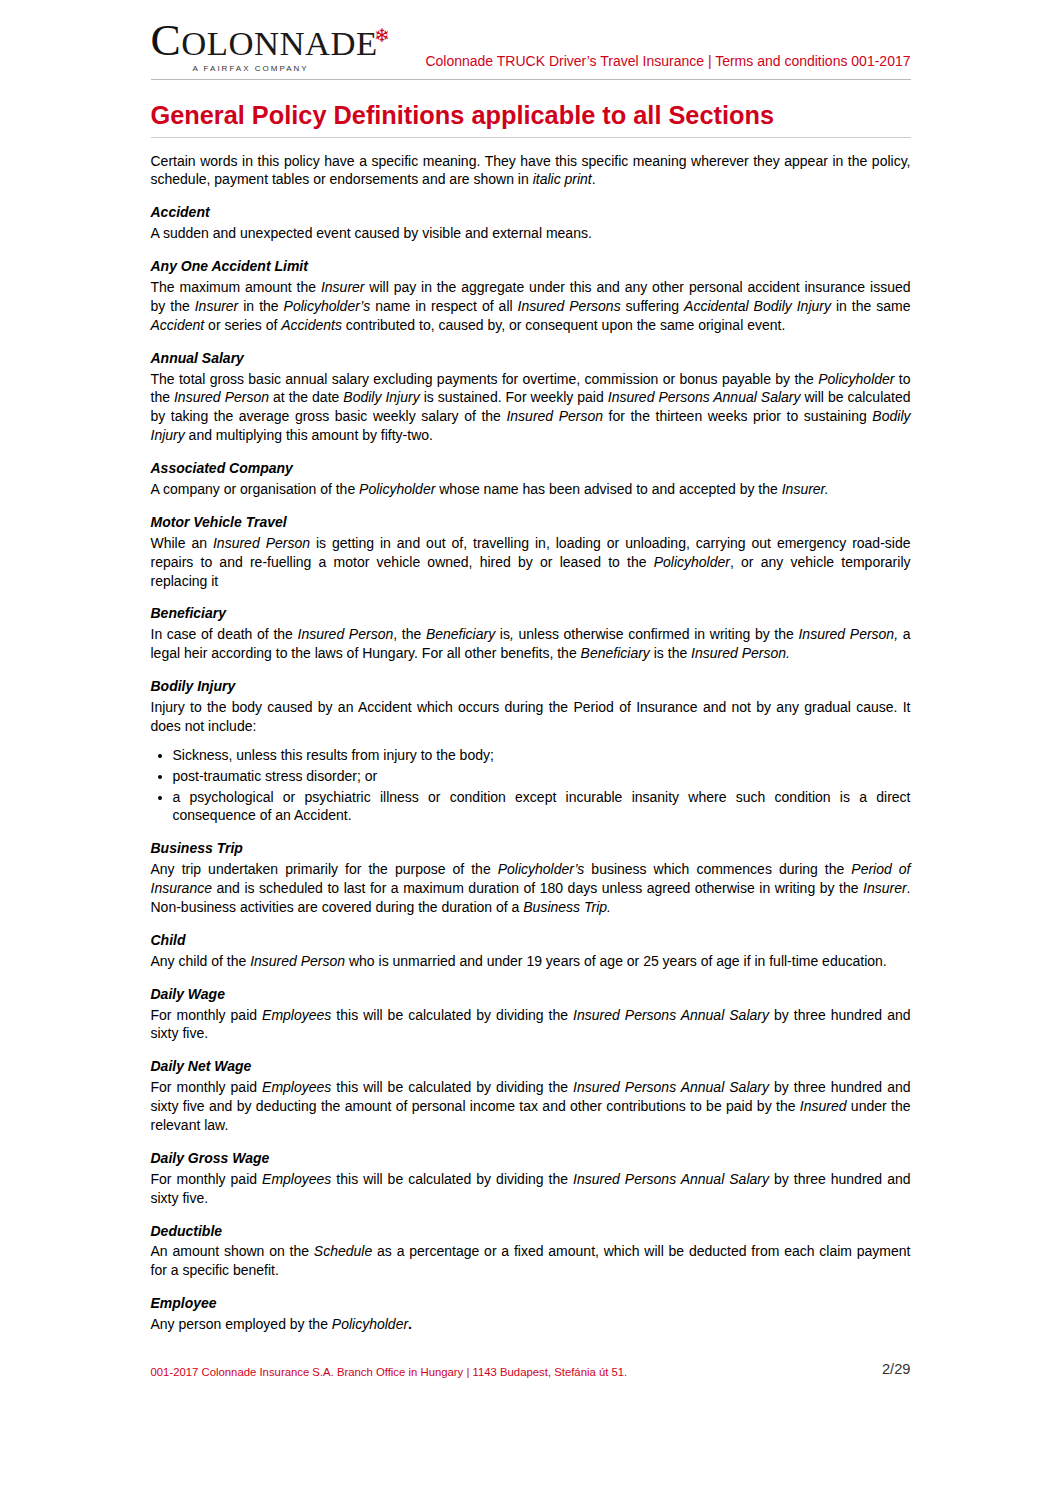COLONNADE❄
A FAIRFAX COMPANY
Colonnade TRUCK Driver’s Travel Insurance | Terms and conditions 001-2017
General Policy Definitions applicable to all Sections
Certain words in this policy have a specific meaning. They have this specific meaning wherever they appear in the policy, schedule, payment tables or endorsements and are shown in italic print.
Accident
A sudden and unexpected event caused by visible and external means.
Any One Accident Limit
The maximum amount the Insurer will pay in the aggregate under this and any other personal accident insurance issued by the Insurer in the Policyholder’s name in respect of all Insured Persons suffering Accidental Bodily Injury in the same Accident or series of Accidents contributed to, caused by, or consequent upon the same original event.
Annual Salary
The total gross basic annual salary excluding payments for overtime, commission or bonus payable by the Policyholder to the Insured Person at the date Bodily Injury is sustained. For weekly paid Insured Persons Annual Salary will be calculated by taking the average gross basic weekly salary of the Insured Person for the thirteen weeks prior to sustaining Bodily Injury and multiplying this amount by fifty-two.
Associated Company
A company or organisation of the Policyholder whose name has been advised to and accepted by the Insurer.
Motor Vehicle Travel
While an Insured Person is getting in and out of, travelling in, loading or unloading, carrying out emergency road-side repairs to and re-fuelling a motor vehicle owned, hired by or leased to the Policyholder, or any vehicle temporarily replacing it
Beneficiary
In case of death of the Insured Person, the Beneficiary is, unless otherwise confirmed in writing by the Insured Person, a legal heir according to the laws of Hungary. For all other benefits, the Beneficiary is the Insured Person.
Bodily Injury
Injury to the body caused by an Accident which occurs during the Period of Insurance and not by any gradual cause. It does not include:
Sickness, unless this results from injury to the body;
post-traumatic stress disorder; or
a psychological or psychiatric illness or condition except incurable insanity where such condition is a direct consequence of an Accident.
Business Trip
Any trip undertaken primarily for the purpose of the Policyholder’s business which commences during the Period of Insurance and is scheduled to last for a maximum duration of 180 days unless agreed otherwise in writing by the Insurer. Non-business activities are covered during the duration of a Business Trip.
Child
Any child of the Insured Person who is unmarried and under 19 years of age or 25 years of age if in full-time education.
Daily Wage
For monthly paid Employees this will be calculated by dividing the Insured Persons Annual Salary by three hundred and sixty five.
Daily Net Wage
For monthly paid Employees this will be calculated by dividing the Insured Persons Annual Salary by three hundred and sixty five and by deducting the amount of personal income tax and other contributions to be paid by the Insured under the relevant law.
Daily Gross Wage
For monthly paid Employees this will be calculated by dividing the Insured Persons Annual Salary by three hundred and sixty five.
Deductible
An amount shown on the Schedule as a percentage or a fixed amount, which will be deducted from each claim payment for a specific benefit.
Employee
Any person employed by the Policyholder.
001-2017 Colonnade Insurance S.A. Branch Office in Hungary | 1143 Budapest, Stefánia út 51.
2/29